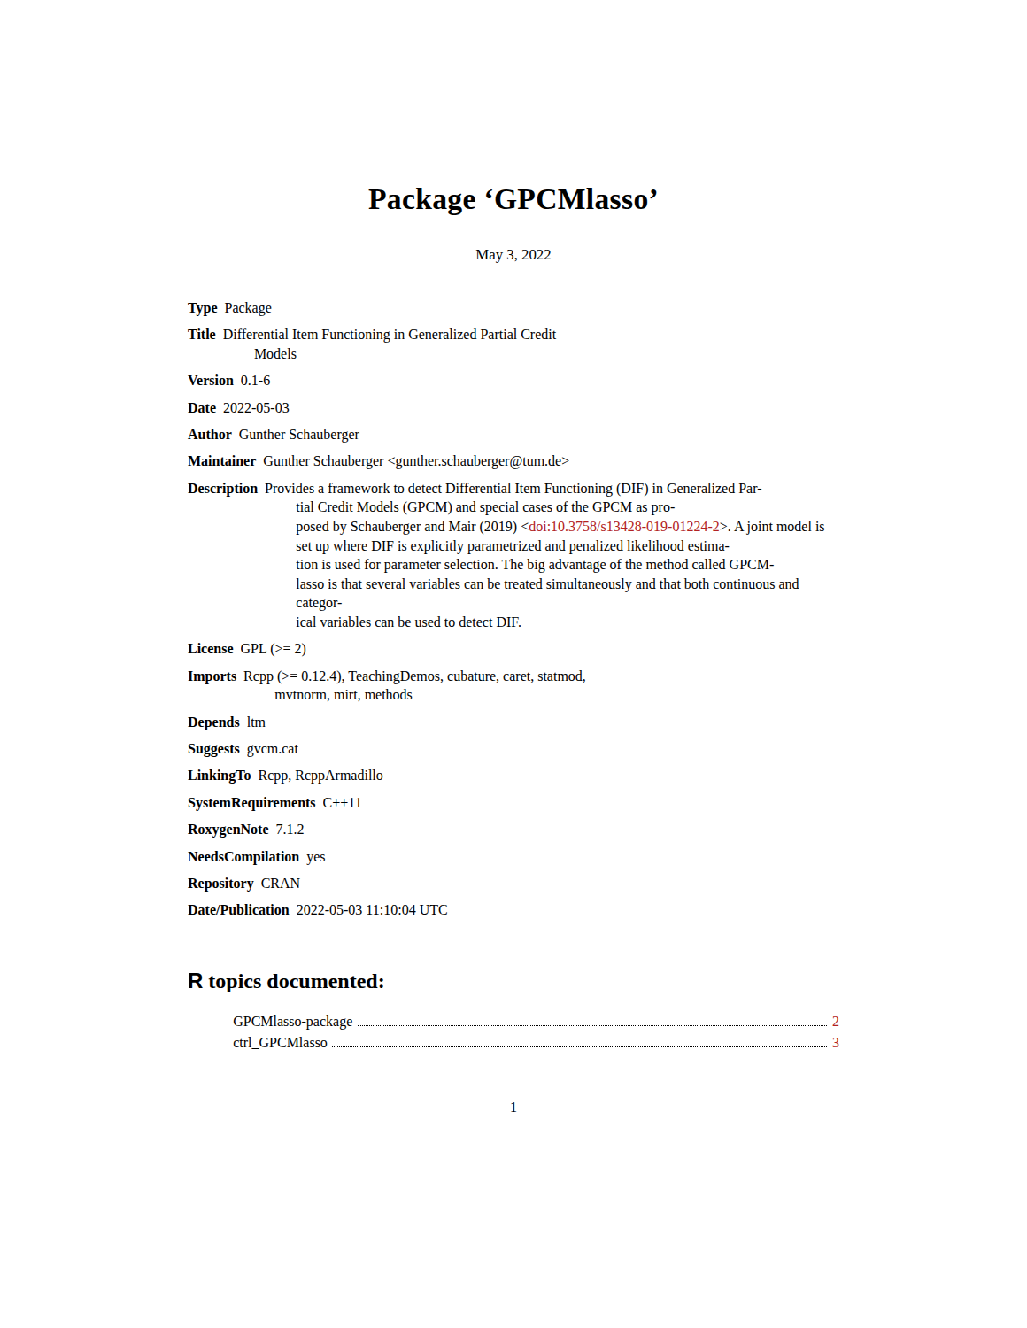Package ‘GPCMlasso’
May 3, 2022
Type
Package
Title
Differential Item Functioning in Generalized Partial Credit
Models
Version
0.1-6
Date
2022-05-03
Author
Gunther Schauberger
Maintainer
Gunther Schauberger <gunther.schauberger@tum.de>
Description
Provides a framework to detect Differential Item Functioning (DIF) in Generalized Par-
tial Credit Models (GPCM) and special cases of the GPCM as pro- posed by Schauberger and Mair (2019) <doi:10.3758/s13428-019-01224-2>. A joint model is set up where DIF is explicitly parametrized and penalized likelihood estima- tion is used for parameter selection. The big advantage of the method called GPCM- lasso is that several variables can be treated simultaneously and that both continuous and categor- ical variables can be used to detect DIF.
License
GPL (>= 2)
Imports
Rcpp (>= 0.12.4), TeachingDemos, cubature, caret, statmod,
mvtnorm, mirt, methods
Depends
ltm
Suggests
gvcm.cat
LinkingTo
Rcpp, RcppArmadillo
SystemRequirements
C++11
RoxygenNote
7.1.2
NeedsCompilation
yes
Repository
CRAN
Date/Publication
2022-05-03 11:10:04 UTC
R topics documented:
GPCMlasso-package 2
ctrl_GPCMlasso 3
1